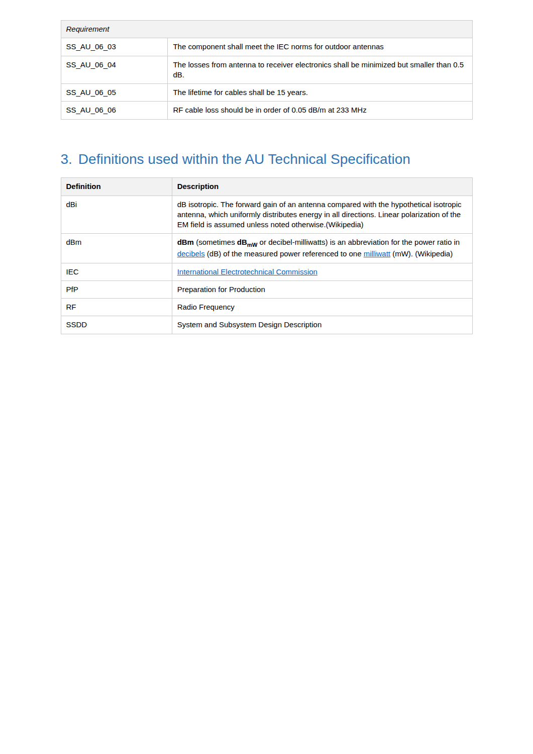| Requirement |
| SS_AU_06_03 | The component shall meet the IEC norms for outdoor antennas |
| SS_AU_06_04 | The losses from antenna to receiver electronics shall be minimized but smaller than 0.5 dB. |
| SS_AU_06_05 | The lifetime for cables shall be 15 years. |
| SS_AU_06_06 | RF cable loss should be in order of 0.05 dB/m at 233 MHz |
3. Definitions used within the AU Technical Specification
| Definition | Description |
| --- | --- |
| dBi | dB isotropic. The forward gain of an antenna compared with the hypothetical isotropic antenna, which uniformly distributes energy in all directions. Linear polarization of the EM field is assumed unless noted otherwise.(Wikipedia) |
| dBm | dBm (sometimes dB mW or decibel-milliwatts) is an abbreviation for the power ratio in decibels (dB) of the measured power referenced to one milliwatt (mW). (Wikipedia) |
| IEC | International Electrotechnical Commission |
| PfP | Preparation for Production |
| RF | Radio Frequency |
| SSDD | System and Subsystem Design Description |